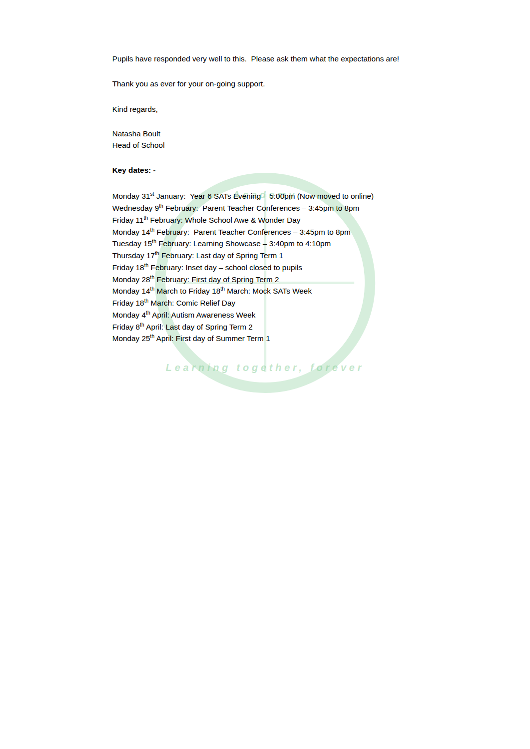Academy
Learning together, forever
Pupils have responded very well to this. Please ask them what the expectations are!
Thank you as ever for your on-going support.
Kind regards,
Natasha Boult
Head of School
Key dates: -
Monday 31st January: Year 6 SATs Evening – 5:00pm (Now moved to online)
Wednesday 9th February: Parent Teacher Conferences – 3:45pm to 8pm
Friday 11th February: Whole School Awe & Wonder Day
Monday 14th February: Parent Teacher Conferences – 3:45pm to 8pm
Tuesday 15th February: Learning Showcase – 3:40pm to 4:10pm
Thursday 17th February: Last day of Spring Term 1
Friday 18th February: Inset day – school closed to pupils
Monday 28th February: First day of Spring Term 2
Monday 14th March to Friday 18th March: Mock SATs Week
Friday 18th March: Comic Relief Day
Monday 4th April: Autism Awareness Week
Friday 8th April: Last day of Spring Term 2
Monday 25th April: First day of Summer Term 1